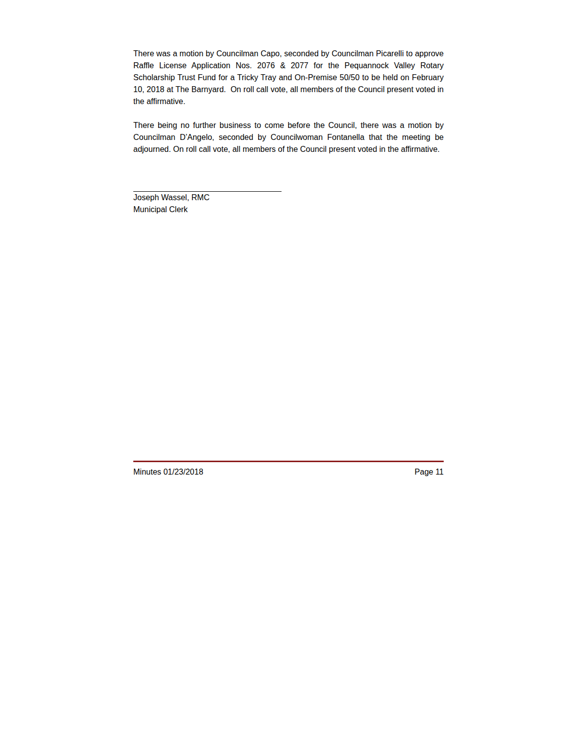There was a motion by Councilman Capo, seconded by Councilman Picarelli to approve Raffle License Application Nos. 2076 & 2077 for the Pequannock Valley Rotary Scholarship Trust Fund for a Tricky Tray and On-Premise 50/50 to be held on February 10, 2018 at The Barnyard. On roll call vote, all members of the Council present voted in the affirmative.
There being no further business to come before the Council, there was a motion by Councilman D’Angelo, seconded by Councilwoman Fontanella that the meeting be adjourned. On roll call vote, all members of the Council present voted in the affirmative.
Joseph Wassel, RMC
Municipal Clerk
Minutes 01/23/2018
Page 11